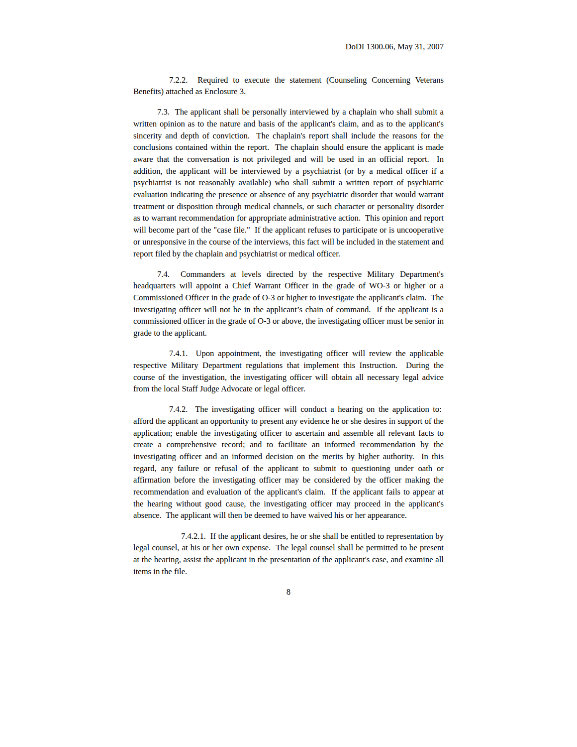DoDI 1300.06, May 31, 2007
7.2.2. Required to execute the statement (Counseling Concerning Veterans Benefits) attached as Enclosure 3.
7.3. The applicant shall be personally interviewed by a chaplain who shall submit a written opinion as to the nature and basis of the applicant's claim, and as to the applicant's sincerity and depth of conviction. The chaplain's report shall include the reasons for the conclusions contained within the report. The chaplain should ensure the applicant is made aware that the conversation is not privileged and will be used in an official report. In addition, the applicant will be interviewed by a psychiatrist (or by a medical officer if a psychiatrist is not reasonably available) who shall submit a written report of psychiatric evaluation indicating the presence or absence of any psychiatric disorder that would warrant treatment or disposition through medical channels, or such character or personality disorder as to warrant recommendation for appropriate administrative action. This opinion and report will become part of the "case file." If the applicant refuses to participate or is uncooperative or unresponsive in the course of the interviews, this fact will be included in the statement and report filed by the chaplain and psychiatrist or medical officer.
7.4. Commanders at levels directed by the respective Military Department's headquarters will appoint a Chief Warrant Officer in the grade of WO-3 or higher or a Commissioned Officer in the grade of O-3 or higher to investigate the applicant's claim. The investigating officer will not be in the applicant’s chain of command. If the applicant is a commissioned officer in the grade of O-3 or above, the investigating officer must be senior in grade to the applicant.
7.4.1. Upon appointment, the investigating officer will review the applicable respective Military Department regulations that implement this Instruction. During the course of the investigation, the investigating officer will obtain all necessary legal advice from the local Staff Judge Advocate or legal officer.
7.4.2. The investigating officer will conduct a hearing on the application to: afford the applicant an opportunity to present any evidence he or she desires in support of the application; enable the investigating officer to ascertain and assemble all relevant facts to create a comprehensive record; and to facilitate an informed recommendation by the investigating officer and an informed decision on the merits by higher authority. In this regard, any failure or refusal of the applicant to submit to questioning under oath or affirmation before the investigating officer may be considered by the officer making the recommendation and evaluation of the applicant's claim. If the applicant fails to appear at the hearing without good cause, the investigating officer may proceed in the applicant's absence. The applicant will then be deemed to have waived his or her appearance.
7.4.2.1. If the applicant desires, he or she shall be entitled to representation by legal counsel, at his or her own expense. The legal counsel shall be permitted to be present at the hearing, assist the applicant in the presentation of the applicant's case, and examine all items in the file.
8